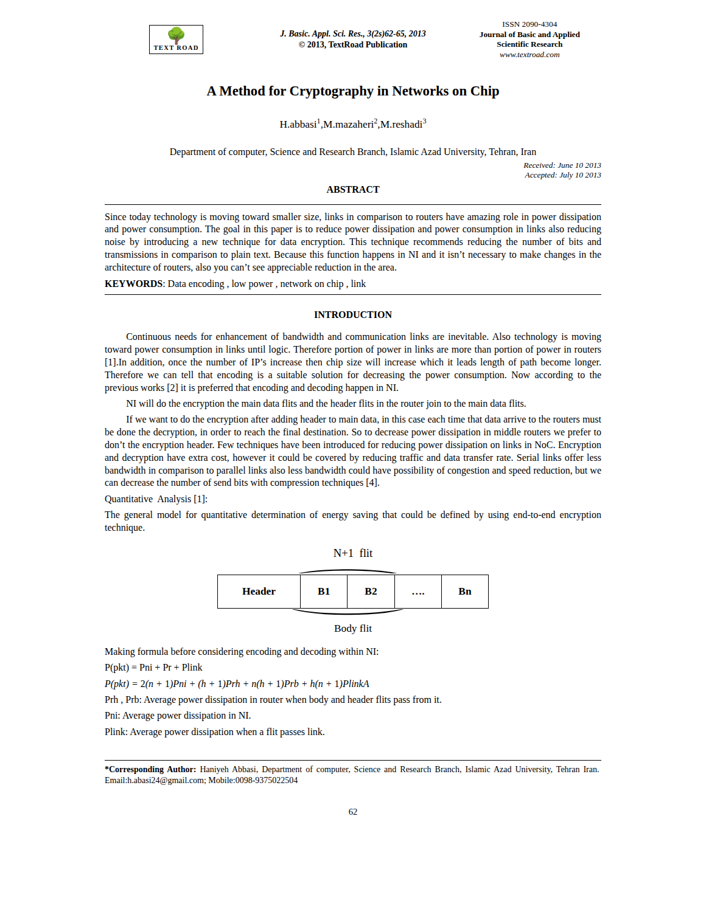🌳 TEXT ROAD
J. Basic. Appl. Sci. Res., 3(2s)62-65, 2013
© 2013, TextRoad Publication
ISSN 2090-4304
Journal of Basic and Applied
Scientific Research
www.textroad.com
A Method for Cryptography in Networks on Chip
H.abbasi1,M.mazaheri2,M.reshadi3
Department of computer, Science and Research Branch, Islamic Azad University, Tehran, Iran
Received: June 10 2013
Accepted: July 10 2013
ABSTRACT
Since today technology is moving toward smaller size, links in comparison to routers have amazing role in power dissipation and power consumption. The goal in this paper is to reduce power dissipation and power consumption in links also reducing noise by introducing a new technique for data encryption. This technique recommends reducing the number of bits and transmissions in comparison to plain text. Because this function happens in NI and it isn’t necessary to make changes in the architecture of routers, also you can’t see appreciable reduction in the area.
KEYWORDS: Data encoding , low power , network on chip , link
INTRODUCTION
Continuous needs for enhancement of bandwidth and communication links are inevitable. Also technology is moving toward power consumption in links until logic. Therefore portion of power in links are more than portion of power in routers [1].In addition, once the number of IP’s increase then chip size will increase which it leads length of path become longer. Therefore we can tell that encoding is a suitable solution for decreasing the power consumption. Now according to the previous works [2] it is preferred that encoding and decoding happen in NI.
NI will do the encryption the main data flits and the header flits in the router join to the main data flits.
If we want to do the encryption after adding header to main data, in this case each time that data arrive to the routers must be done the decryption, in order to reach the final destination. So to decrease power dissipation in middle routers we prefer to don’t the encryption header. Few techniques have been introduced for reducing power dissipation on links in NoC. Encryption and decryption have extra cost, however it could be covered by reducing traffic and data transfer rate. Serial links offer less bandwidth in comparison to parallel links also less bandwidth could have possibility of congestion and speed reduction, but we can decrease the number of send bits with compression techniques [4].
Quantitative Analysis [1]:
The general model for quantitative determination of energy saving that could be defined by using end-to-end encryption technique.
N+1 flit
︵
| Header | B1 | B2 | …. | Bn |
︶
Body flit
Making formula before considering encoding and decoding within NI:
P(pkt) = Pni + Pr + Plink
P(pkt) = 2(n + 1)Pni + (h + 1)Prh + n(h + 1)Prb + h(n + 1)PlinkA
Prh , Prb: Average power dissipation in router when body and header flits pass from it.
Pni: Average power dissipation in NI.
Plink: Average power dissipation when a flit passes link.
*Corresponding Author: Haniyeh Abbasi, Department of computer, Science and Research Branch, Islamic Azad University, Tehran Iran. Email:h.abasi24@gmail.com; Mobile:0098-9375022504
62